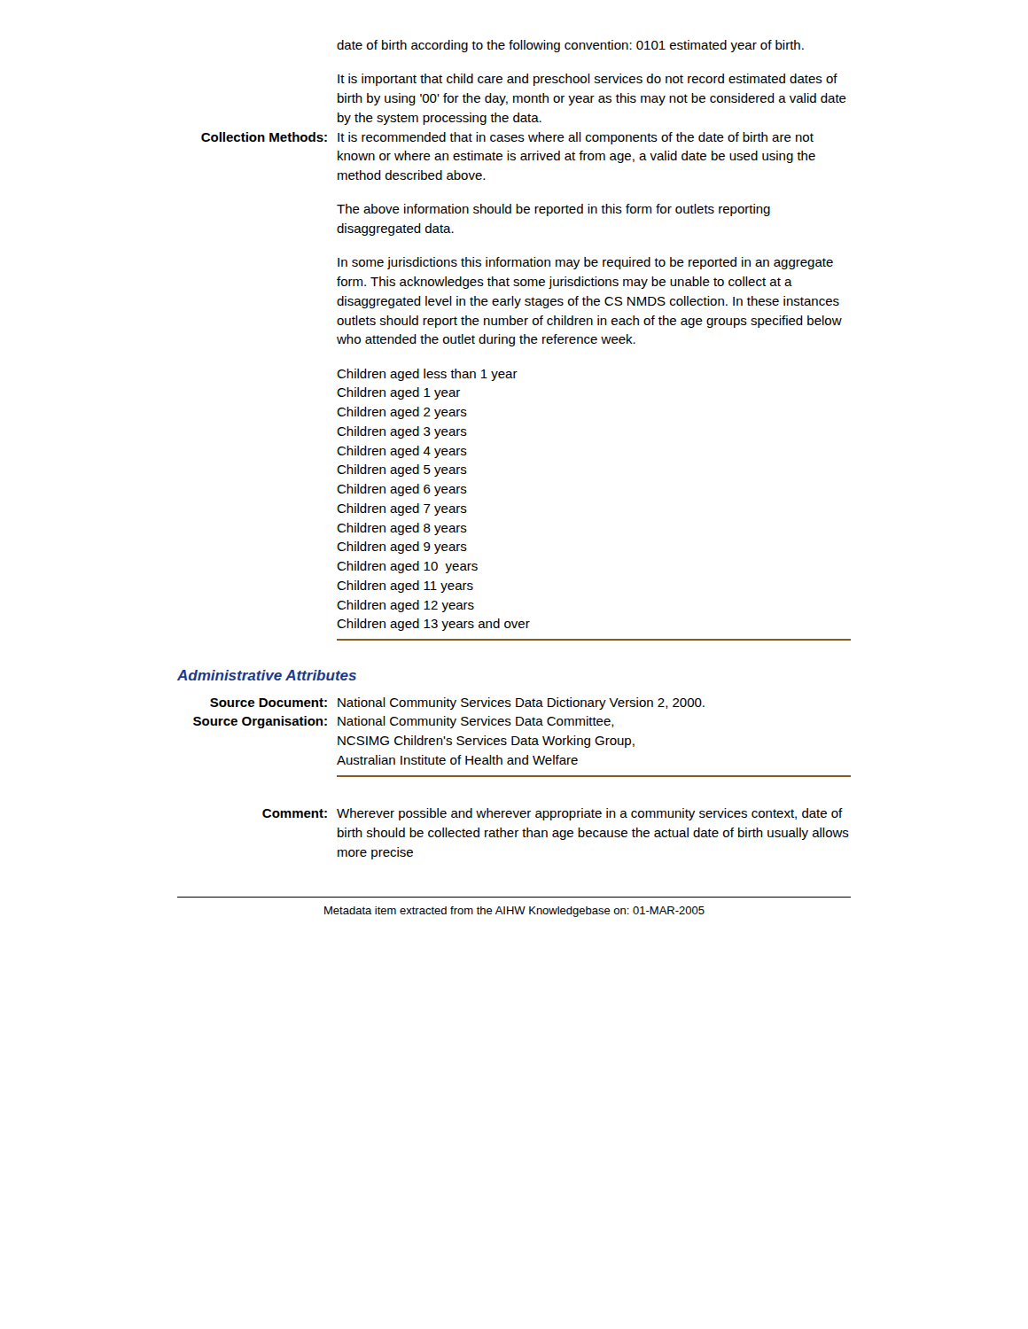date of birth according to the following convention: 0101 estimated year of birth.
It is important that child care and preschool services do not record estimated dates of birth by using '00' for the day, month or year as this may not be considered a valid date by the system processing the data.
Collection Methods:
It is recommended that in cases where all components of the date of birth are not known or where an estimate is arrived at from age, a valid date be used using the method described above.
The above information should be reported in this form for outlets reporting disaggregated data.
In some jurisdictions this information may be required to be reported in an aggregate form. This acknowledges that some jurisdictions may be unable to collect at a disaggregated level in the early stages of the CS NMDS collection. In these instances outlets should report the number of children in each of the age groups specified below who attended the outlet during the reference week.
Children aged less than 1 year
Children aged 1 year
Children aged 2 years
Children aged 3 years
Children aged 4 years
Children aged 5 years
Children aged 6 years
Children aged 7 years
Children aged 8 years
Children aged 9 years
Children aged 10 years
Children aged 11 years
Children aged 12 years
Children aged 13 years and over
Administrative Attributes
Source Document:
National Community Services Data Dictionary Version 2, 2000.
Source Organisation:
National Community Services Data Committee,
NCSIMG Children's Services Data Working Group,
Australian Institute of Health and Welfare
Comment:
Wherever possible and wherever appropriate in a community services context, date of birth should be collected rather than age because the actual date of birth usually allows more precise
Metadata item extracted from the AIHW Knowledgebase on: 01-MAR-2005